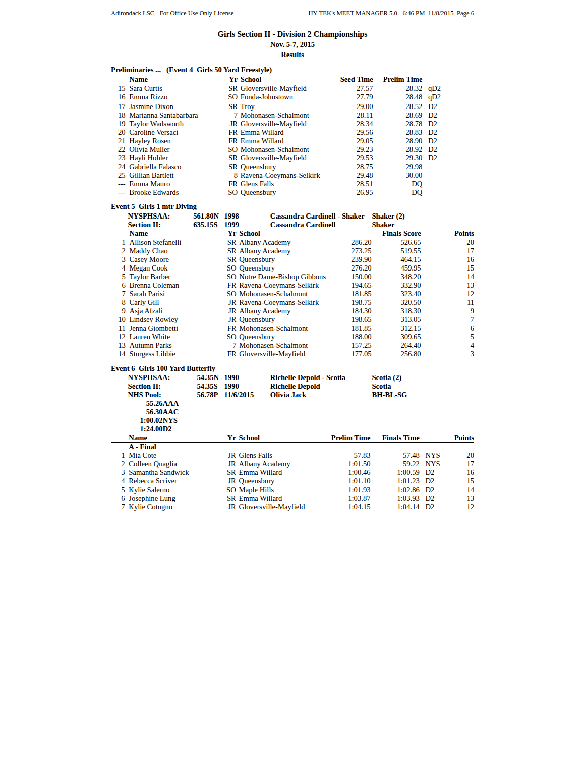Adirondack LSC - For Office Use Only License HY-TEK's MEET MANAGER 5.0 - 6:46 PM 11/8/2015 Page 6
Girls Section II - Division 2 Championships
Nov. 5-7, 2015
Results
Preliminaries ... (Event 4 Girls 50 Yard Freestyle)
| | Name | Yr | School | Seed Time | Prelim Time | | |
| --- | --- | --- | --- | --- | --- | --- | --- |
| 15 | Sara Curtis | SR | Gloversville-Mayfield | 27.57 | 28.32 | qD2 | |
| 16 | Emma Rizzo | SO | Fonda-Johnstown | 27.79 | 28.48 | qD2 | |
| 17 | Jasmine Dixon | SR | Troy | 29.00 | 28.52 | D2 | |
| 18 | Marianna Santabarbara | 7 | Mohonasen-Schalmont | 28.11 | 28.69 | D2 | |
| 19 | Taylor Wadsworth | JR | Gloversville-Mayfield | 28.34 | 28.78 | D2 | |
| 20 | Caroline Versaci | FR | Emma Willard | 29.56 | 28.83 | D2 | |
| 21 | Hayley Rosen | FR | Emma Willard | 29.05 | 28.90 | D2 | |
| 22 | Olivia Muller | SO | Mohonasen-Schalmont | 29.23 | 28.92 | D2 | |
| 23 | Hayli Hohler | SR | Gloversville-Mayfield | 29.53 | 29.30 | D2 | |
| 24 | Gabriella Falasco | SR | Queensbury | 28.75 | 29.98 | | |
| 25 | Gillian Bartlett | 8 | Ravena-Coeymans-Selkirk | 29.48 | 30.00 | | |
| --- | Emma Mauro | FR | Glens Falls | 28.51 | DQ | | |
| --- | Brooke Edwards | SO | Queensbury | 26.95 | DQ | | |
Event 5 Girls 1 mtr Diving
| NYSPHSAA: | 561.80 | N | 1998 | Cassandra Cardinell - Shaker | Shaker (2) |
| Section II: | 635.15 | S | 1999 | Cassandra Cardinell | Shaker |
| | Name | Yr | School | | Finals Score | | Points |
| --- | --- | --- | --- | --- | --- | --- | --- |
| 1 | Allison Stefanelli | SR | Albany Academy | 286.20 | 526.65 | | 20 |
| 2 | Maddy Chao | SR | Albany Academy | 273.25 | 519.55 | | 17 |
| 3 | Casey Moore | SR | Queensbury | 239.90 | 464.15 | | 16 |
| 4 | Megan Cook | SO | Queensbury | 276.20 | 459.95 | | 15 |
| 5 | Taylor Barber | SO | Notre Dame-Bishop Gibbons | 150.00 | 348.20 | | 14 |
| 6 | Brenna Coleman | FR | Ravena-Coeymans-Selkirk | 194.65 | 332.90 | | 13 |
| 7 | Sarah Parisi | SO | Mohonasen-Schalmont | 181.85 | 323.40 | | 12 |
| 8 | Carly Gill | JR | Ravena-Coeymans-Selkirk | 198.75 | 320.50 | | 11 |
| 9 | Asja Afzali | JR | Albany Academy | 184.30 | 318.30 | | 9 |
| 10 | Lindsey Rowley | JR | Queensbury | 198.65 | 313.05 | | 7 |
| 11 | Jenna Giombetti | FR | Mohonasen-Schalmont | 181.85 | 312.15 | | 6 |
| 12 | Lauren White | SO | Queensbury | 188.00 | 309.65 | | 5 |
| 13 | Autumn Parks | 7 | Mohonasen-Schalmont | 157.25 | 264.40 | | 4 |
| 14 | Sturgess Libbie | FR | Gloversville-Mayfield | 177.05 | 256.80 | | 3 |
Event 6 Girls 100 Yard Butterfly
| NYSPHSAA: | 54.35 | N | 1990 | Richelle Depold - Scotia | Scotia (2) |
| Section II: | 54.35 | S | 1990 | Richelle Depold | Scotia |
| NHS Pool: | 56.78 | P | 11/6/2015 | Olivia Jack | BH-BL-SG |
| 55.26 | AAA |
| 56.30 | AAC |
| 1:00.02 | NYS |
| 1:24.00 | D2 |
| | Name | Yr | School | Prelim Time | Finals Time | | Points |
| --- | --- | --- | --- | --- | --- | --- | --- |
| | A - Final |
| 1 | Mia Cote | JR | Glens Falls | 57.83 | 57.48 | NYS | 20 |
| 2 | Colleen Quaglia | JR | Albany Academy | 1:01.50 | 59.22 | NYS | 17 |
| 3 | Samantha Sandwick | SR | Emma Willard | 1:00.46 | 1:00.59 | D2 | 16 |
| 4 | Rebecca Scriver | JR | Queensbury | 1:01.10 | 1:01.23 | D2 | 15 |
| 5 | Kylie Salerno | SO | Maple Hills | 1:01.93 | 1:02.86 | D2 | 14 |
| 6 | Josephine Lung | SR | Emma Willard | 1:03.87 | 1:03.93 | D2 | 13 |
| 7 | Kylie Cotugno | JR | Gloversville-Mayfield | 1:04.15 | 1:04.14 | D2 | 12 |